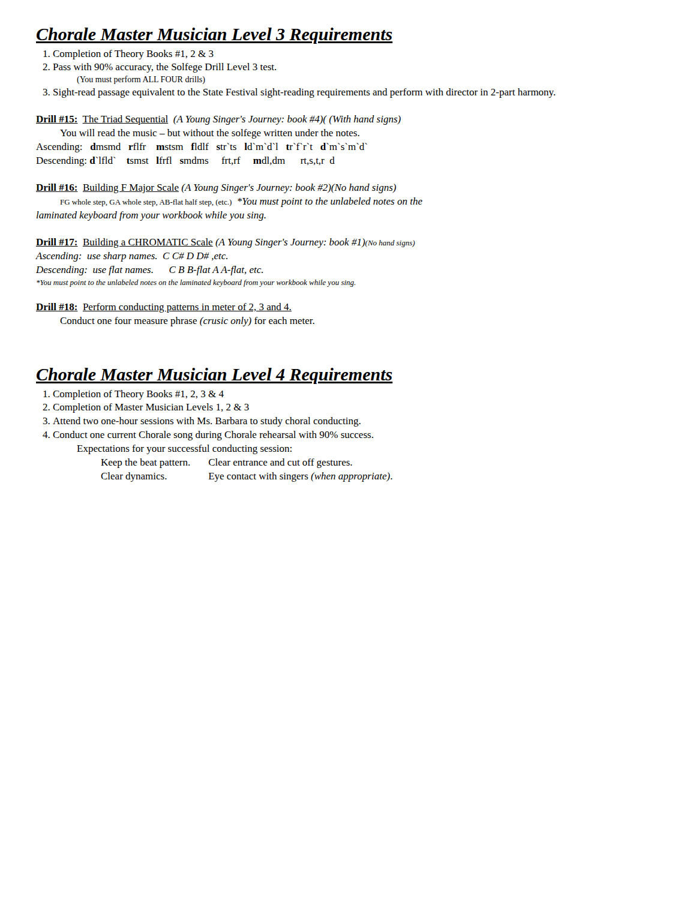Chorale Master Musician Level 3 Requirements
Completion of Theory Books #1, 2 & 3
Pass with 90% accuracy, the Solfege Drill Level 3 test.
(You must perform ALL FOUR drills)
Sight-read passage equivalent to the State Festival sight-reading requirements and perform with director in 2-part harmony.
Drill #15: The Triad Sequential (A Young Singer's Journey: book #4)( (With hand signs)
You will read the music – but without the solfege written under the notes.
Ascending: dmsmd rflfr mstsm fldlf str`ts ld`m`d`l tr`f`r`t d`m`s`m`d`
Descending: d`lfld` tsmst lfrfl smdms frt,rf mdl,dm rt,s,t,r d
Drill #16: Building F Major Scale (A Young Singer's Journey: book #2)(No hand signs)
FG whole step, GA whole step, AB-flat half step, (etc.) *You must point to the unlabeled notes on the
laminated keyboard from your workbook while you sing.
Drill #17: Building a CHROMATIC Scale (A Young Singer's Journey: book #1)(No hand signs)
Ascending: use sharp names. C C# D D# ,etc.
Descending: use flat names. C B B-flat A A-flat, etc.
*You must point to the unlabeled notes on the laminated keyboard from your workbook while you sing.
Drill #18: Perform conducting patterns in meter of 2, 3 and 4.
Conduct one four measure phrase (crusic only) for each meter.
Chorale Master Musician Level 4 Requirements
Completion of Theory Books #1, 2, 3 & 4
Completion of Master Musician Levels 1, 2 & 3
Attend two one-hour sessions with Ms. Barbara to study choral conducting.
Conduct one current Chorale song during Chorale rehearsal with 90% success.
Expectations for your successful conducting session:
| Keep the beat pattern. | Clear entrance and cut off gestures. |
| Clear dynamics. | Eye contact with singers (when appropriate) . |